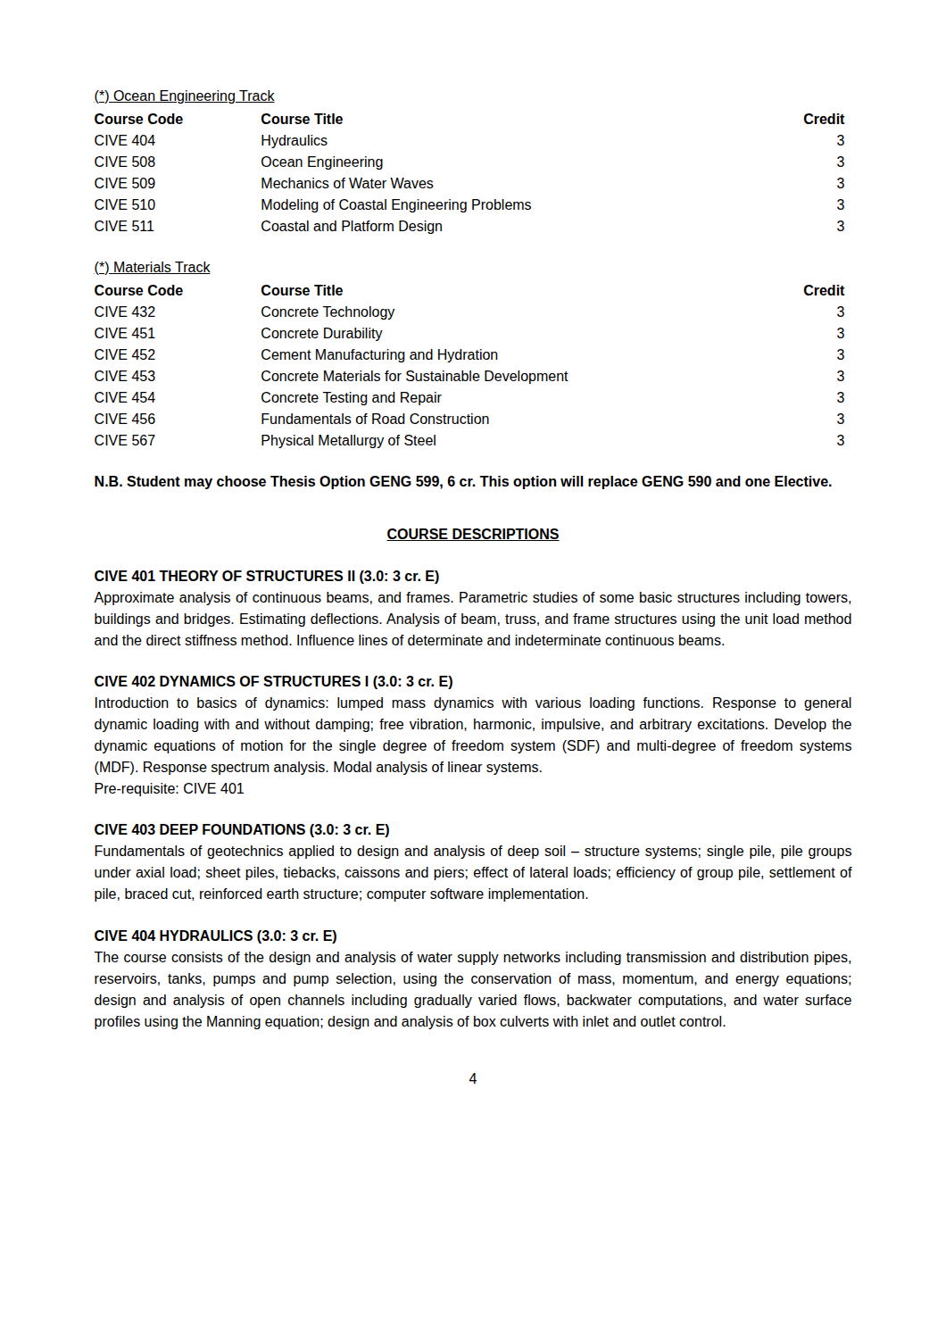(*) Ocean Engineering Track
| Course Code | Course Title | Credit |
| --- | --- | --- |
| CIVE 404 | Hydraulics | 3 |
| CIVE 508 | Ocean Engineering | 3 |
| CIVE 509 | Mechanics of Water Waves | 3 |
| CIVE 510 | Modeling of Coastal Engineering Problems | 3 |
| CIVE 511 | Coastal and Platform Design | 3 |
(*) Materials Track
| Course Code | Course Title | Credit |
| --- | --- | --- |
| CIVE 432 | Concrete Technology | 3 |
| CIVE 451 | Concrete Durability | 3 |
| CIVE 452 | Cement Manufacturing and Hydration | 3 |
| CIVE 453 | Concrete Materials for Sustainable Development | 3 |
| CIVE 454 | Concrete Testing and Repair | 3 |
| CIVE 456 | Fundamentals of Road Construction | 3 |
| CIVE 567 | Physical Metallurgy of Steel | 3 |
N.B. Student may choose Thesis Option GENG 599, 6 cr. This option will replace GENG 590 and one Elective.
COURSE DESCRIPTIONS
CIVE 401 THEORY OF STRUCTURES II (3.0: 3 cr. E)
Approximate analysis of continuous beams, and frames. Parametric studies of some basic structures including towers, buildings and bridges. Estimating deflections. Analysis of beam, truss, and frame structures using the unit load method and the direct stiffness method. Influence lines of determinate and indeterminate continuous beams.
CIVE 402 DYNAMICS OF STRUCTURES I (3.0: 3 cr. E)
Introduction to basics of dynamics: lumped mass dynamics with various loading functions. Response to general dynamic loading with and without damping; free vibration, harmonic, impulsive, and arbitrary excitations. Develop the dynamic equations of motion for the single degree of freedom system (SDF) and multi-degree of freedom systems (MDF). Response spectrum analysis. Modal analysis of linear systems.
Pre-requisite: CIVE 401
CIVE 403 DEEP FOUNDATIONS (3.0: 3 cr. E)
Fundamentals of geotechnics applied to design and analysis of deep soil – structure systems; single pile, pile groups under axial load; sheet piles, tiebacks, caissons and piers; effect of lateral loads; efficiency of group pile, settlement of pile, braced cut, reinforced earth structure; computer software implementation.
CIVE 404 HYDRAULICS (3.0: 3 cr. E)
The course consists of the design and analysis of water supply networks including transmission and distribution pipes, reservoirs, tanks, pumps and pump selection, using the conservation of mass, momentum, and energy equations; design and analysis of open channels including gradually varied flows, backwater computations, and water surface profiles using the Manning equation; design and analysis of box culverts with inlet and outlet control.
4